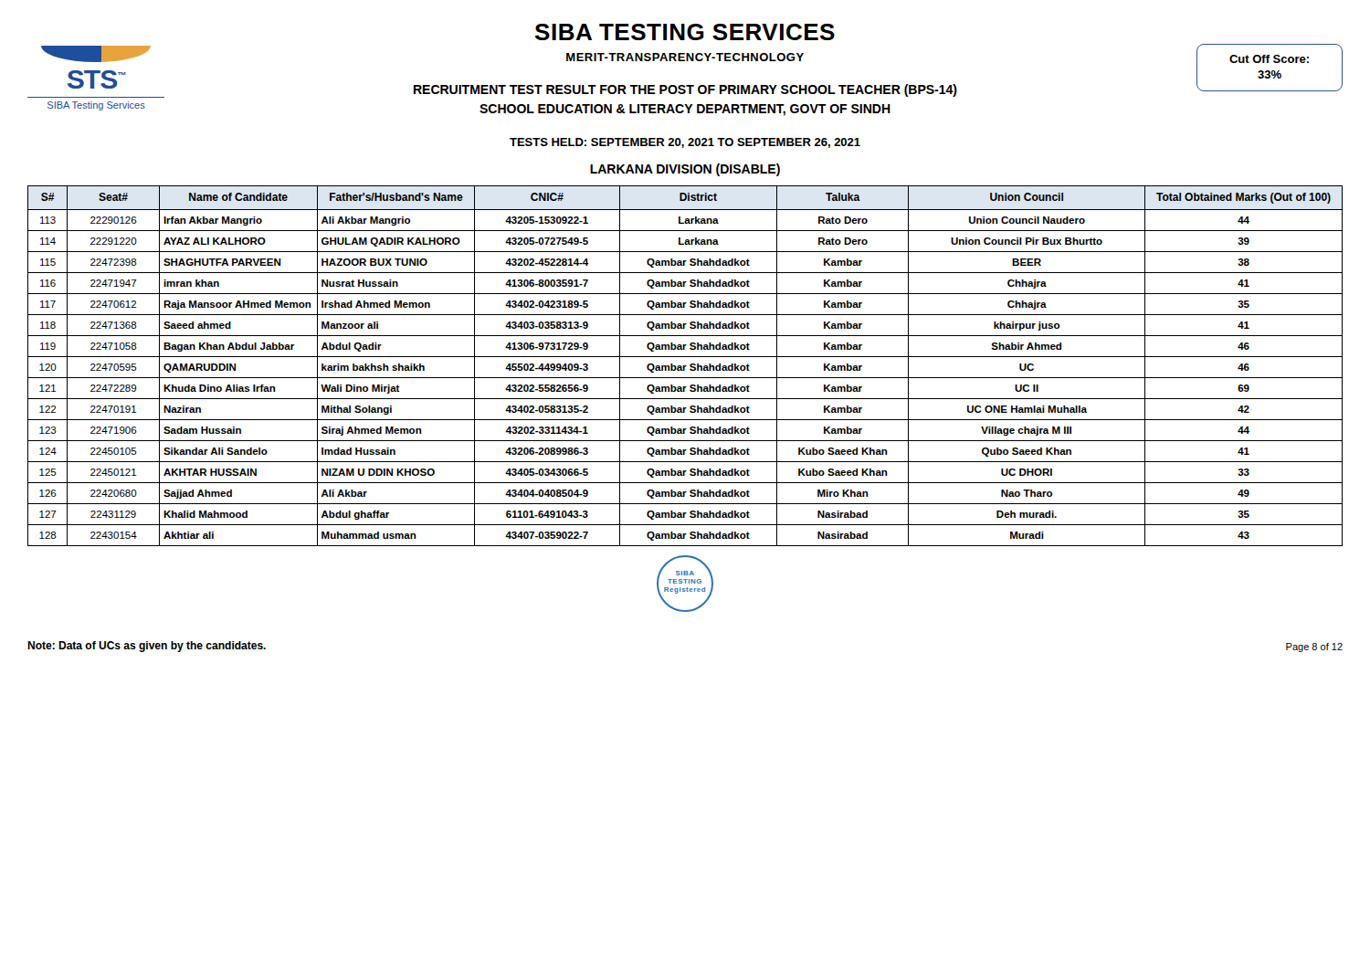STS™
SIBA Testing Services
Cut Off Score:
33%
SIBA TESTING SERVICES
MERIT-TRANSPARENCY-TECHNOLOGY
RECRUITMENT TEST RESULT FOR THE POST OF PRIMARY SCHOOL TEACHER (BPS-14)
SCHOOL EDUCATION & LITERACY DEPARTMENT, GOVT OF SINDH
TESTS HELD: SEPTEMBER 20, 2021 TO SEPTEMBER 26, 2021
LARKANA DIVISION (DISABLE)
| S# | Seat# | Name of Candidate | Father's/Husband's Name | CNIC# | District | Taluka | Union Council | Total Obtained Marks (Out of 100) |
| --- | --- | --- | --- | --- | --- | --- | --- | --- |
| 113 | 22290126 | Irfan Akbar Mangrio | Ali Akbar Mangrio | 43205-1530922-1 | Larkana | Rato Dero | Union Council Naudero | 44 |
| 114 | 22291220 | AYAZ ALI KALHORO | GHULAM QADIR KALHORO | 43205-0727549-5 | Larkana | Rato Dero | Union Council Pir Bux Bhurtto | 39 |
| 115 | 22472398 | SHAGHUTFA PARVEEN | HAZOOR BUX TUNIO | 43202-4522814-4 | Qambar Shahdadkot | Kambar | BEER | 38 |
| 116 | 22471947 | imran khan | Nusrat Hussain | 41306-8003591-7 | Qambar Shahdadkot | Kambar | Chhajra | 41 |
| 117 | 22470612 | Raja Mansoor AHmed Memon | Irshad Ahmed Memon | 43402-0423189-5 | Qambar Shahdadkot | Kambar | Chhajra | 35 |
| 118 | 22471368 | Saeed ahmed | Manzoor ali | 43403-0358313-9 | Qambar Shahdadkot | Kambar | khairpur juso | 41 |
| 119 | 22471058 | Bagan Khan Abdul Jabbar | Abdul Qadir | 41306-9731729-9 | Qambar Shahdadkot | Kambar | Shabir Ahmed | 46 |
| 120 | 22470595 | QAMARUDDIN | karim bakhsh shaikh | 45502-4499409-3 | Qambar Shahdadkot | Kambar | UC | 46 |
| 121 | 22472289 | Khuda Dino Alias Irfan | Wali Dino Mirjat | 43202-5582656-9 | Qambar Shahdadkot | Kambar | UC II | 69 |
| 122 | 22470191 | Naziran | Mithal Solangi | 43402-0583135-2 | Qambar Shahdadkot | Kambar | UC ONE Hamlai Muhalla | 42 |
| 123 | 22471906 | Sadam Hussain | Siraj Ahmed Memon | 43202-3311434-1 | Qambar Shahdadkot | Kambar | Village chajra M III | 44 |
| 124 | 22450105 | Sikandar Ali Sandelo | Imdad Hussain | 43206-2089986-3 | Qambar Shahdadkot | Kubo Saeed Khan | Qubo Saeed Khan | 41 |
| 125 | 22450121 | AKHTAR HUSSAIN | NIZAM U DDIN KHOSO | 43405-0343066-5 | Qambar Shahdadkot | Kubo Saeed Khan | UC DHORI | 33 |
| 126 | 22420680 | Sajjad Ahmed | Ali Akbar | 43404-0408504-9 | Qambar Shahdadkot | Miro Khan | Nao Tharo | 49 |
| 127 | 22431129 | Khalid Mahmood | Abdul ghaffar | 61101-6491043-3 | Qambar Shahdadkot | Nasirabad | Deh muradi. | 35 |
| 128 | 22430154 | Akhtiar ali | Muhammad usman | 43407-0359022-7 | Qambar Shahdadkot | Nasirabad | Muradi | 43 |
SIBA
TESTING
Registered
Note: Data of UCs as given by the candidates. Page 8 of 12